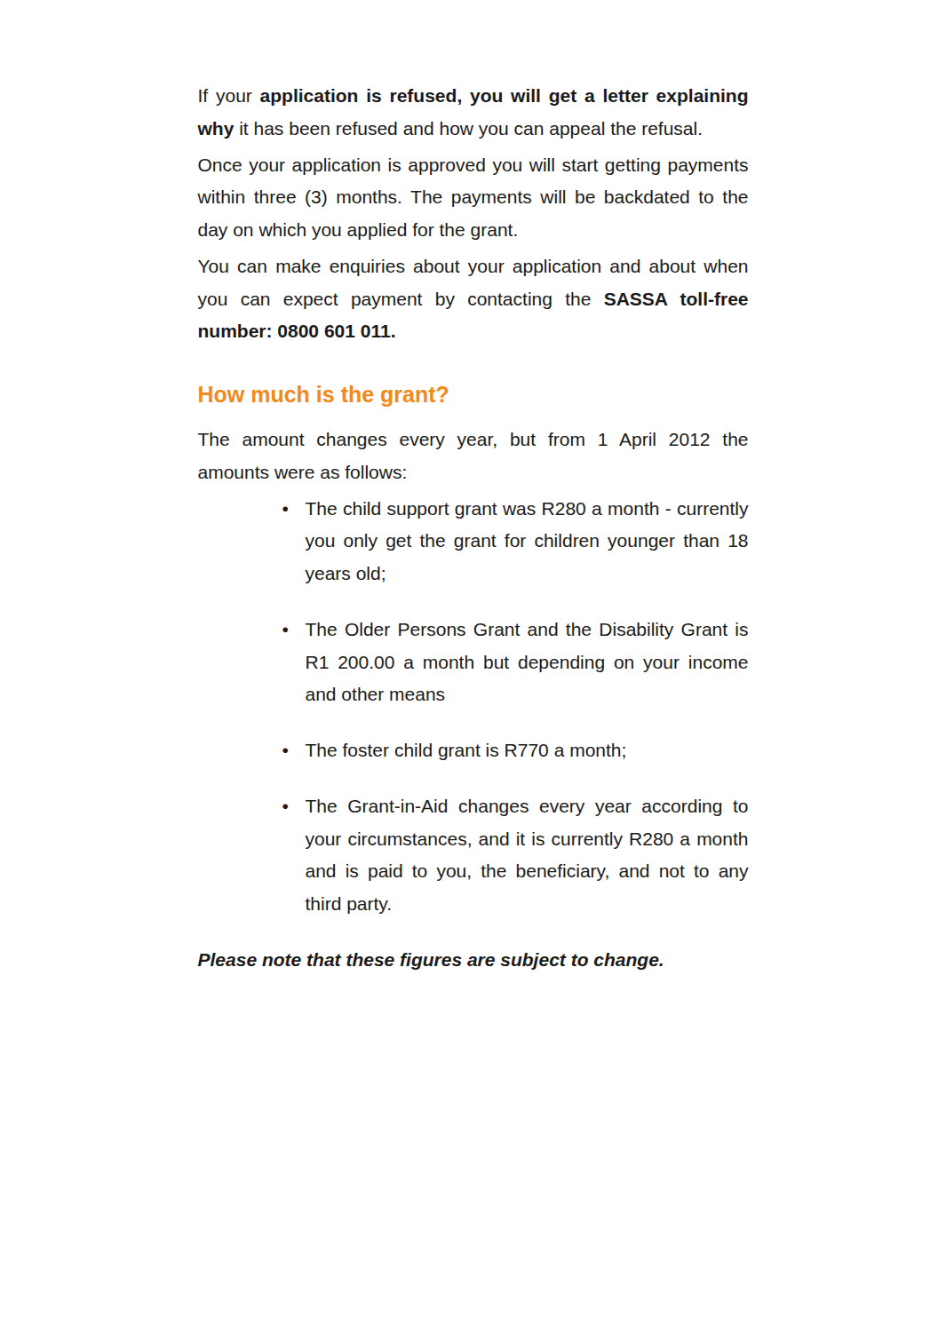If your application is refused, you will get a letter explaining why it has been refused and how you can appeal the refusal.
Once your application is approved you will start getting payments within three (3) months. The payments will be backdated to the day on which you applied for the grant.
You can make enquiries about your application and about when you can expect payment by contacting the SASSA toll-free number: 0800 601 011.
How much is the grant?
The amount changes every year, but from 1 April 2012 the amounts were as follows:
The child support grant was R280 a month - currently you only get the grant for children younger than 18 years old;
The Older Persons Grant and the Disability Grant is R1 200.00 a month but depending on your income and other means
The foster child grant is R770 a month;
The Grant-in-Aid changes every year according to your circumstances, and it is currently R280 a month and is paid to you, the beneficiary, and not to any third party.
Please note that these figures are subject to change.